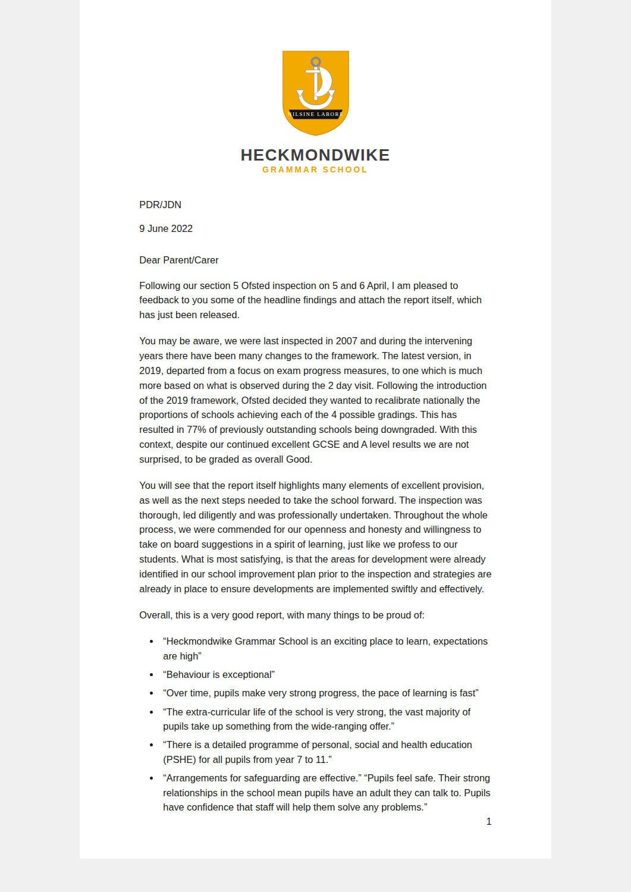NILSINE LABORE
HECKMONDWIKE
Grammar School
PDR/JDN
9 June 2022
Dear Parent/Carer
Following our section 5 Ofsted inspection on 5 and 6 April, I am pleased to feedback to you some of the headline findings and attach the report itself, which has just been released.
You may be aware, we were last inspected in 2007 and during the intervening years there have been many changes to the framework. The latest version, in 2019, departed from a focus on exam progress measures, to one which is much more based on what is observed during the 2 day visit. Following the introduction of the 2019 framework, Ofsted decided they wanted to recalibrate nationally the proportions of schools achieving each of the 4 possible gradings. This has resulted in 77% of previously outstanding schools being downgraded. With this context, despite our continued excellent GCSE and A level results we are not surprised, to be graded as overall Good.
You will see that the report itself highlights many elements of excellent provision, as well as the next steps needed to take the school forward. The inspection was thorough, led diligently and was professionally undertaken. Throughout the whole process, we were commended for our openness and honesty and willingness to take on board suggestions in a spirit of learning, just like we profess to our students. What is most satisfying, is that the areas for development were already identified in our school improvement plan prior to the inspection and strategies are already in place to ensure developments are implemented swiftly and effectively.
Overall, this is a very good report, with many things to be proud of:
“Heckmondwike Grammar School is an exciting place to learn, expectations are high”
“Behaviour is exceptional”
“Over time, pupils make very strong progress, the pace of learning is fast”
“The extra-curricular life of the school is very strong, the vast majority of pupils take up something from the wide-ranging offer.”
“There is a detailed programme of personal, social and health education (PSHE) for all pupils from year 7 to 11.”
“Arrangements for safeguarding are effective.” “Pupils feel safe. Their strong relationships in the school mean pupils have an adult they can talk to. Pupils have confidence that staff will help them solve any problems.”
1